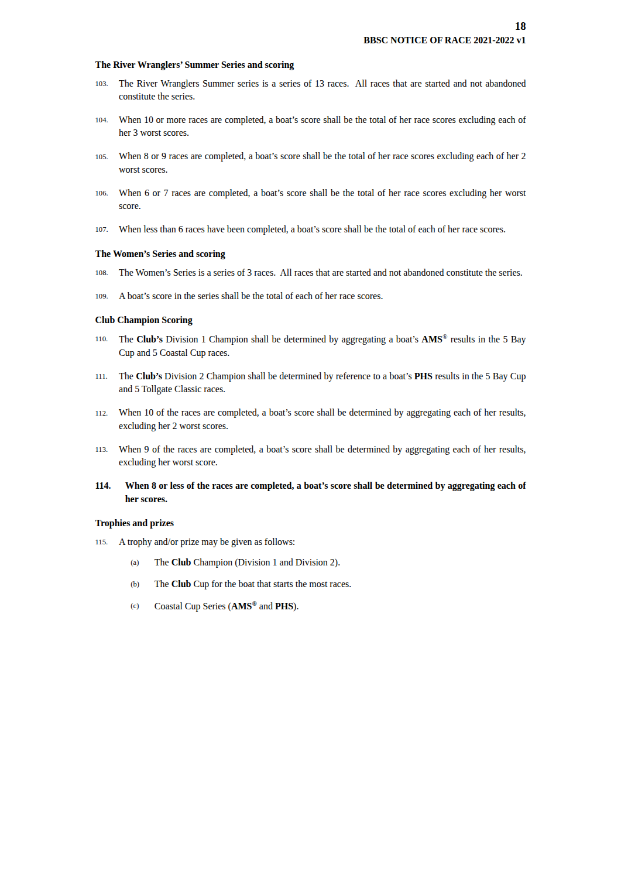18
BBSC NOTICE OF RACE 2021-2022 v1
The River Wranglers’ Summer Series and scoring
103. The River Wranglers Summer series is a series of 13 races. All races that are started and not abandoned constitute the series.
104. When 10 or more races are completed, a boat’s score shall be the total of her race scores excluding each of her 3 worst scores.
105. When 8 or 9 races are completed, a boat’s score shall be the total of her race scores excluding each of her 2 worst scores.
106. When 6 or 7 races are completed, a boat’s score shall be the total of her race scores excluding her worst score.
107. When less than 6 races have been completed, a boat’s score shall be the total of each of her race scores.
The Women’s Series and scoring
108. The Women’s Series is a series of 3 races. All races that are started and not abandoned constitute the series.
109. A boat’s score in the series shall be the total of each of her race scores.
Club Champion Scoring
110. The Club’s Division 1 Champion shall be determined by aggregating a boat’s AMS® results in the 5 Bay Cup and 5 Coastal Cup races.
111. The Club’s Division 2 Champion shall be determined by reference to a boat’s PHS results in the 5 Bay Cup and 5 Tollgate Classic races.
112. When 10 of the races are completed, a boat’s score shall be determined by aggregating each of her results, excluding her 2 worst scores.
113. When 9 of the races are completed, a boat’s score shall be determined by aggregating each of her results, excluding her worst score.
114. When 8 or less of the races are completed, a boat’s score shall be determined by aggregating each of her scores.
Trophies and prizes
115. A trophy and/or prize may be given as follows:
(a) The Club Champion (Division 1 and Division 2).
(b) The Club Cup for the boat that starts the most races.
(c) Coastal Cup Series (AMS® and PHS).